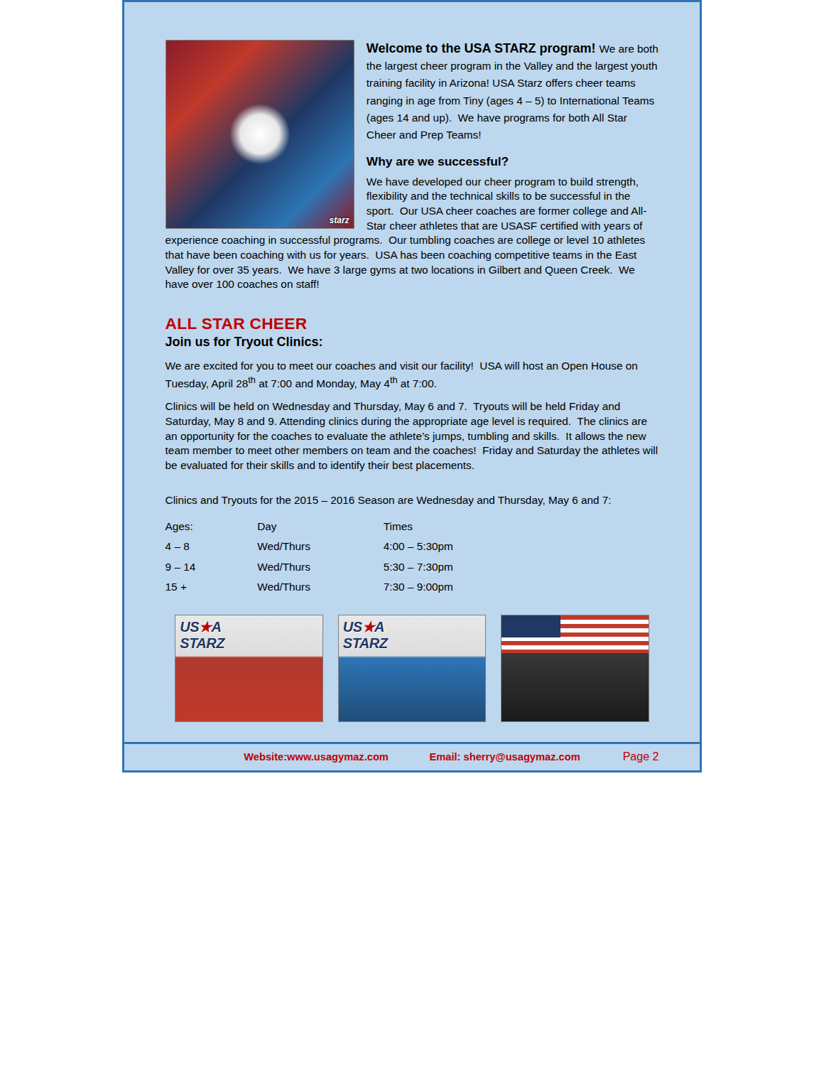starz
Welcome to the USA STARZ program! We are both the largest cheer program in the Valley and the largest youth training facility in Arizona! USA Starz offers cheer teams ranging in age from Tiny (ages 4 – 5) to International Teams (ages 14 and up). We have programs for both All Star Cheer and Prep Teams!
Why are we successful?
We have developed our cheer program to build strength, flexibility and the technical skills to be successful in the sport. Our USA cheer coaches are former college and All-Star cheer athletes that are USASF certified with years of experience coaching in successful programs. Our tumbling coaches are college or level 10 athletes that have been coaching with us for years. USA has been coaching competitive teams in the East Valley for over 35 years. We have 3 large gyms at two locations in Gilbert and Queen Creek. We have over 100 coaches on staff!
ALL STAR CHEER
Join us for Tryout Clinics:
We are excited for you to meet our coaches and visit our facility! USA will host an Open House on Tuesday, April 28th at 7:00 and Monday, May 4th at 7:00.
Clinics will be held on Wednesday and Thursday, May 6 and 7. Tryouts will be held Friday and Saturday, May 8 and 9. Attending clinics during the appropriate age level is required. The clinics are an opportunity for the coaches to evaluate the athlete’s jumps, tumbling and skills. It allows the new team member to meet other members on team and the coaches! Friday and Saturday the athletes will be evaluated for their skills and to identify their best placements.
Clinics and Tryouts for the 2015 – 2016 Season are Wednesday and Thursday, May 6 and 7:
| Ages: | Day | Times |
| 4 – 8 | Wed/Thurs | 4:00 – 5:30pm |
| 9 – 14 | Wed/Thurs | 5:30 – 7:30pm |
| 15 + | Wed/Thurs | 7:30 – 9:00pm |
US★A
STARZ
US★A
STARZ
Website:www.usagymaz.com Email: sherry@usagymaz.com
Page 2